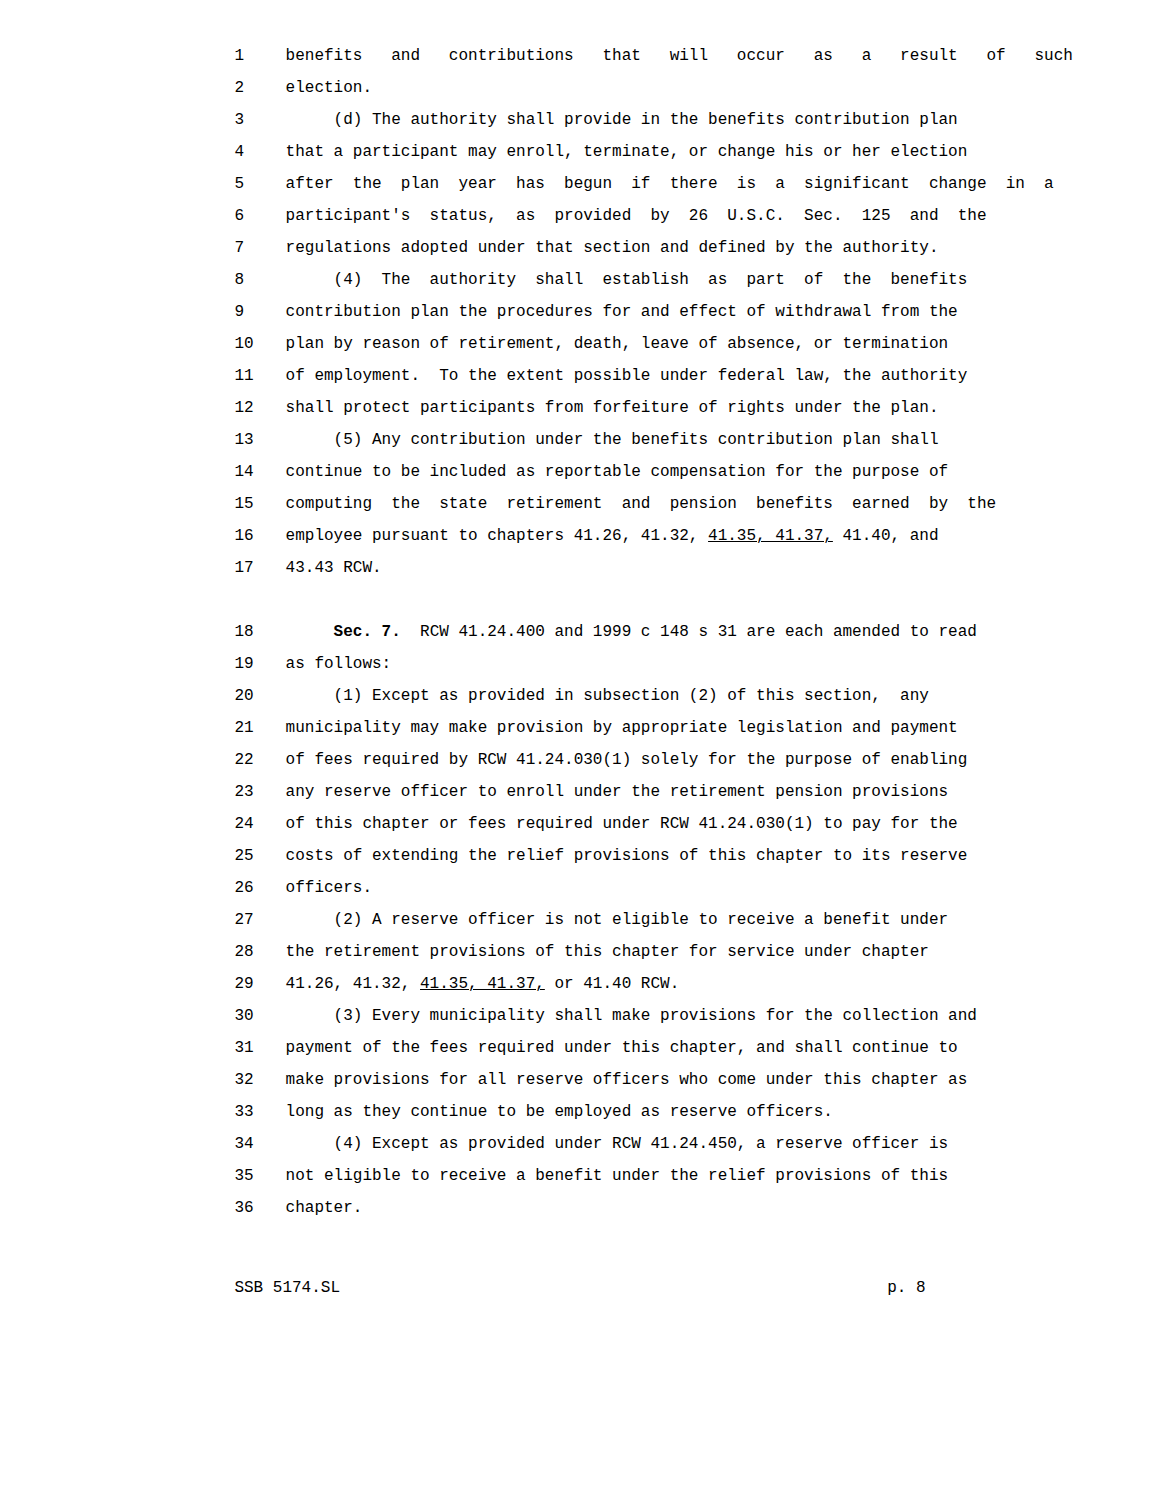benefits and contributions that will occur as a result of such
election.
(d) The authority shall provide in the benefits contribution plan
that a participant may enroll, terminate, or change his or her election
after the plan year has begun if there is a significant change in a
participant's status, as provided by 26 U.S.C. Sec. 125 and the
regulations adopted under that section and defined by the authority.
(4) The authority shall establish as part of the benefits
contribution plan the procedures for and effect of withdrawal from the
plan by reason of retirement, death, leave of absence, or termination
of employment. To the extent possible under federal law, the authority
shall protect participants from forfeiture of rights under the plan.
(5) Any contribution under the benefits contribution plan shall
continue to be included as reportable compensation for the purpose of
computing the state retirement and pension benefits earned by the
employee pursuant to chapters 41.26, 41.32, 41.35, 41.37, 41.40, and
43.43 RCW.
Sec. 7. RCW 41.24.400 and 1999 c 148 s 31 are each amended to read
as follows:
(1) Except as provided in subsection (2) of this section, any
municipality may make provision by appropriate legislation and payment
of fees required by RCW 41.24.030(1) solely for the purpose of enabling
any reserve officer to enroll under the retirement pension provisions
of this chapter or fees required under RCW 41.24.030(1) to pay for the
costs of extending the relief provisions of this chapter to its reserve
officers.
(2) A reserve officer is not eligible to receive a benefit under
the retirement provisions of this chapter for service under chapter
41.26, 41.32, 41.35, 41.37, or 41.40 RCW.
(3) Every municipality shall make provisions for the collection and
payment of the fees required under this chapter, and shall continue to
make provisions for all reserve officers who come under this chapter as
long as they continue to be employed as reserve officers.
(4) Except as provided under RCW 41.24.450, a reserve officer is
not eligible to receive a benefit under the relief provisions of this
chapter.
SSB 5174.SL p. 8